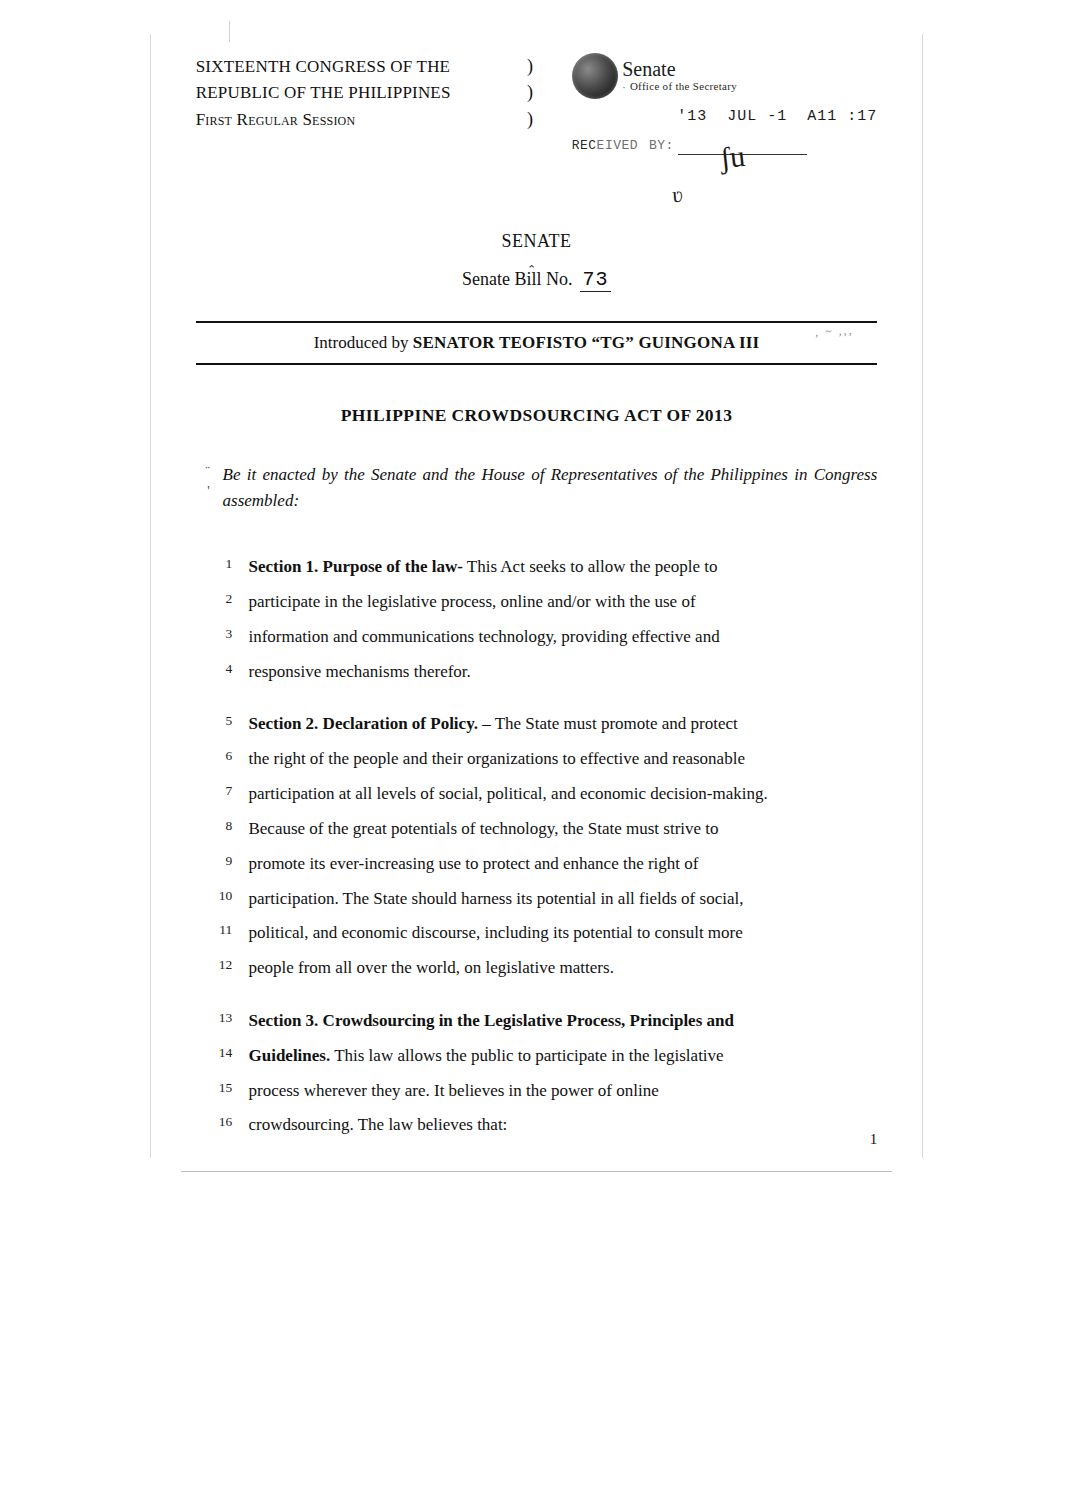SIXTEENTH CONGRESS OF THE)
REPUBLIC OF THE PHILIPPINES)
First Regular Session)
Senate
·Office of the Secretary
'13 JUL -1 A11 :17
RECEIVED BY:
ʃu
ʋ
SENATE
Senate Bill No. 73
, ~ ,,,
Introduced by SENATOR TEOFISTO “TG” GUINGONA III
PHILIPPINE CROWDSOURCING ACT OF 2013
¨ ' Be it enacted by the Senate and the House of Representatives of the Philippines in Congress assembled:
Section 1. Purpose of the law- This Act seeks to allow the people to
participate in the legislative process, online and/or with the use of
information and communications technology, providing effective and
responsive mechanisms therefor.
Section 2. Declaration of Policy. – The State must promote and protect
the right of the people and their organizations to effective and reasonable
participation at all levels of social, political, and economic decision-making.
Because of the great potentials of technology, the State must strive to
promote its ever-increasing use to protect and enhance the right of
participation. The State should harness its potential in all fields of social,
political, and economic discourse, including its potential to consult more
people from all over the world, on legislative matters.
Section 3. Crowdsourcing in the Legislative Process, Principles and
Guidelines. This law allows the public to participate in the legislative
process wherever they are. It believes in the power of online
crowdsourcing. The law believes that:
1